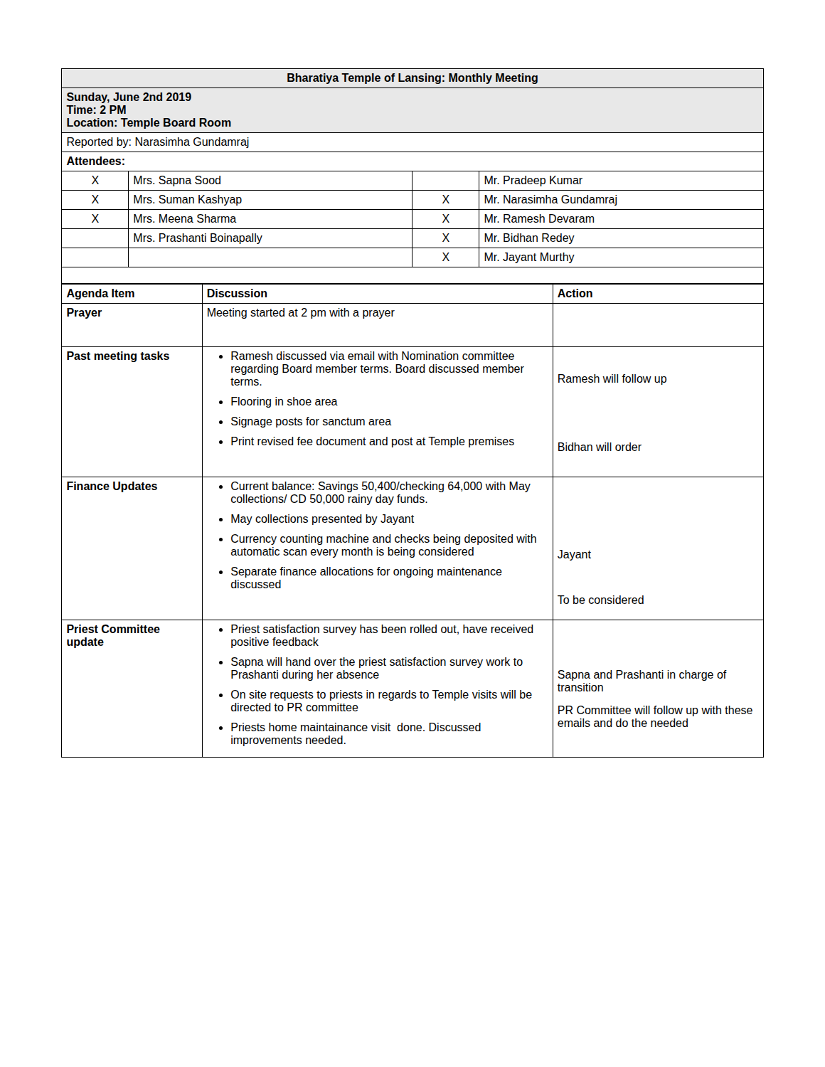| Bharatiya Temple of Lansing: Monthly Meeting |
| Sunday, June 2nd 2019 Time: 2 PM Location: Temple Board Room |
| Reported by: Narasimha Gundamraj |
| Attendees: |
| X | Mrs. Sapna Sood | | Mr. Pradeep Kumar |
| X | Mrs. Suman Kashyap | X | Mr. Narasimha Gundamraj |
| X | Mrs. Meena Sharma | X | Mr. Ramesh Devaram |
| | Mrs. Prashanti Boinapally | X | Mr. Bidhan Redey |
| | | X | Mr. Jayant Murthy |
| Agenda Item | Discussion | Action |
| Prayer | Meeting started at 2 pm with a prayer | |
| Past meeting tasks | Ramesh discussed via email with Nomination committee regarding Board member terms. Board discussed member terms. Flooring in shoe area Signage posts for sanctum area Print revised fee document and post at Temple premises | Ramesh will follow up Bidhan will order |
| Finance Updates | Current balance: Savings 50,400/checking 64,000 with May collections/ CD 50,000 rainy day funds. May collections presented by Jayant Currency counting machine and checks being deposited with automatic scan every month is being considered Separate finance allocations for ongoing maintenance discussed | Jayant To be considered |
| Priest Committee update | Priest satisfaction survey has been rolled out, have received positive feedback Sapna will hand over the priest satisfaction survey work to Prashanti during her absence On site requests to priests in regards to Temple visits will be directed to PR committee Priests home maintainance visit done. Discussed improvements needed. | Sapna and Prashanti in charge of transition PR Committee will follow up with these emails and do the needed |